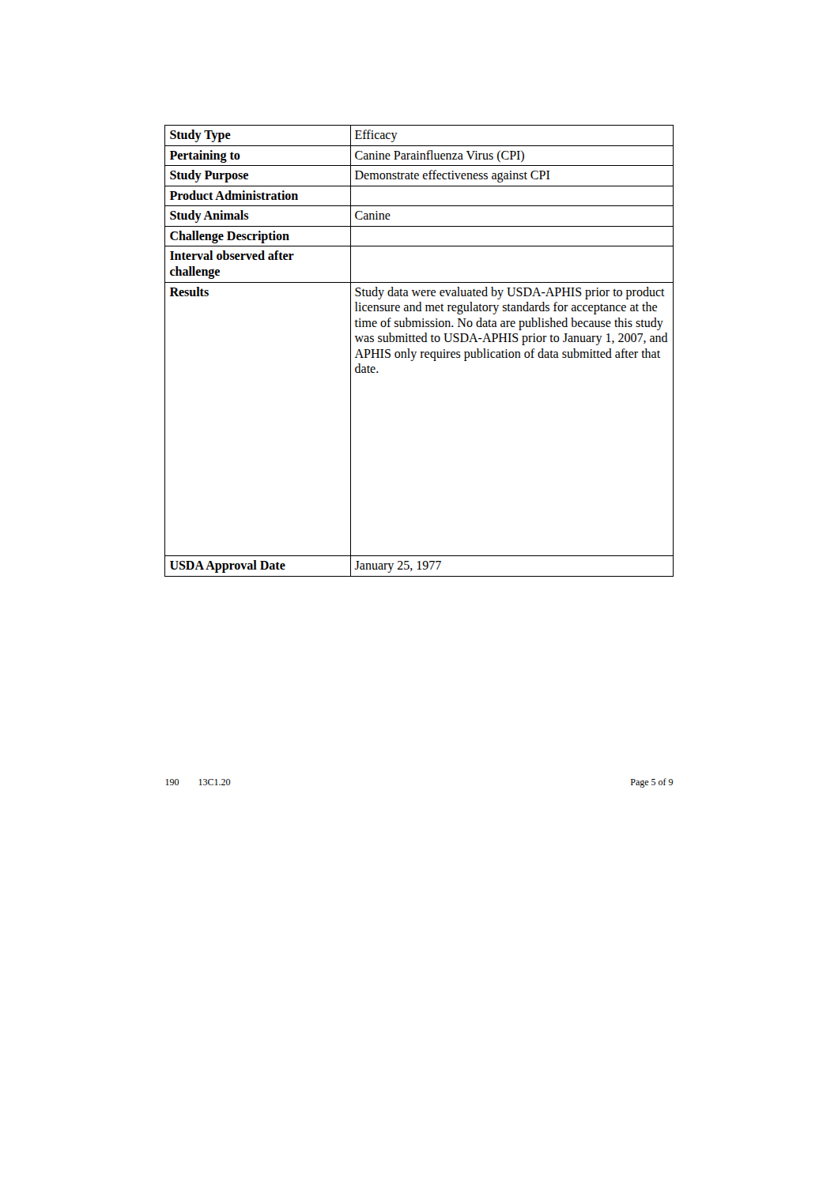| Study Type | Efficacy |
| Pertaining to | Canine Parainfluenza Virus (CPI) |
| Study Purpose | Demonstrate effectiveness against CPI |
| Product Administration | |
| Study Animals | Canine |
| Challenge Description | |
| Interval observed after challenge | |
| Results | Study data were evaluated by USDA-APHIS prior to product licensure and met regulatory standards for acceptance at the time of submission. No data are published because this study was submitted to USDA-APHIS prior to January 1, 2007, and APHIS only requires publication of data submitted after that date. |
| USDA Approval Date | January 25, 1977 |
190 13C1.20
Page 5 of 9